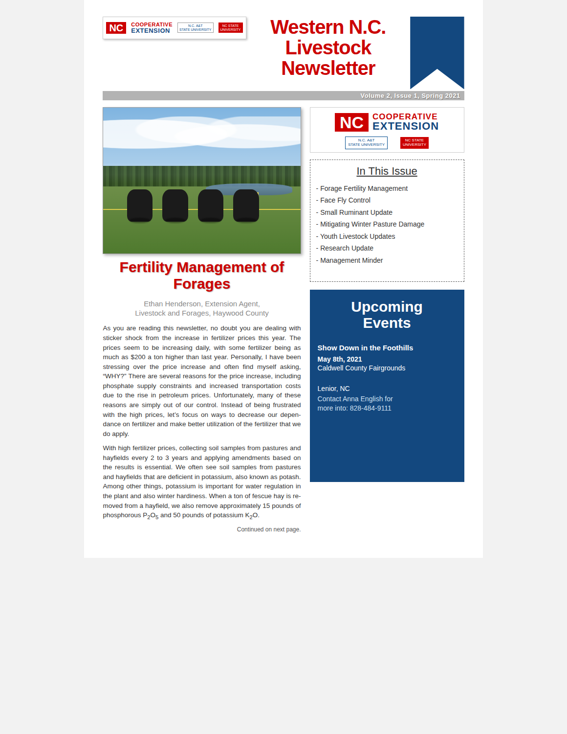NC COOPERATIVE
EXTENSION N.C. A&T
STATE UNIVERSITY NC STATE
UNIVERSITY
Western N.C.
Livestock Newsletter
Volume 2, Issue 1, Spring 2021
Fertility Management of Forages
Ethan Henderson, Extension Agent,
Livestock and Forages, Haywood County
As you are reading this newsletter, no doubt you are dealing with sticker shock from the increase in fertilizer prices this year. The prices seem to be increasing daily, with some fertilizer being as much as $200 a ton higher than last year. Personally, I have been stressing over the price increase and often find myself asking, “WHY?” There are several reasons for the price increase, including phosphate supply constraints and increased transportation costs due to the rise in petroleum prices. Unfortunately, many of these reasons are simply out of our control. Instead of being frustrated with the high prices, let’s focus on ways to decrease our dependance on fertilizer and make better utilization of the fertilizer that we do apply.
With high fertilizer prices, collecting soil samples from pastures and hayfields every 2 to 3 years and applying amendments based on the results is essential. We often see soil samples from pastures and hayfields that are deficient in potassium, also known as potash. Among other things, potassium is important for water regulation in the plant and also winter hardiness. When a ton of fescue hay is removed from a hayfield, we also remove approximately 15 pounds of phosphorous P2O5 and 50 pounds of potassium K2O.
Continued on next page.
NC COOPERATIVE
EXTENSION
N.C. A&T
STATE UNIVERSITY NC STATE
UNIVERSITY
In This Issue
Forage Fertility Management
Face Fly Control
Small Ruminant Update
Mitigating Winter Pasture Damage
Youth Livestock Updates
Research Update
Management Minder
Upcoming
Events
Show Down in the Foothills
May 8th, 2021
Caldwell County Fairgrounds
Lenior, NC
Contact Anna English for
more into: 828-484-9111